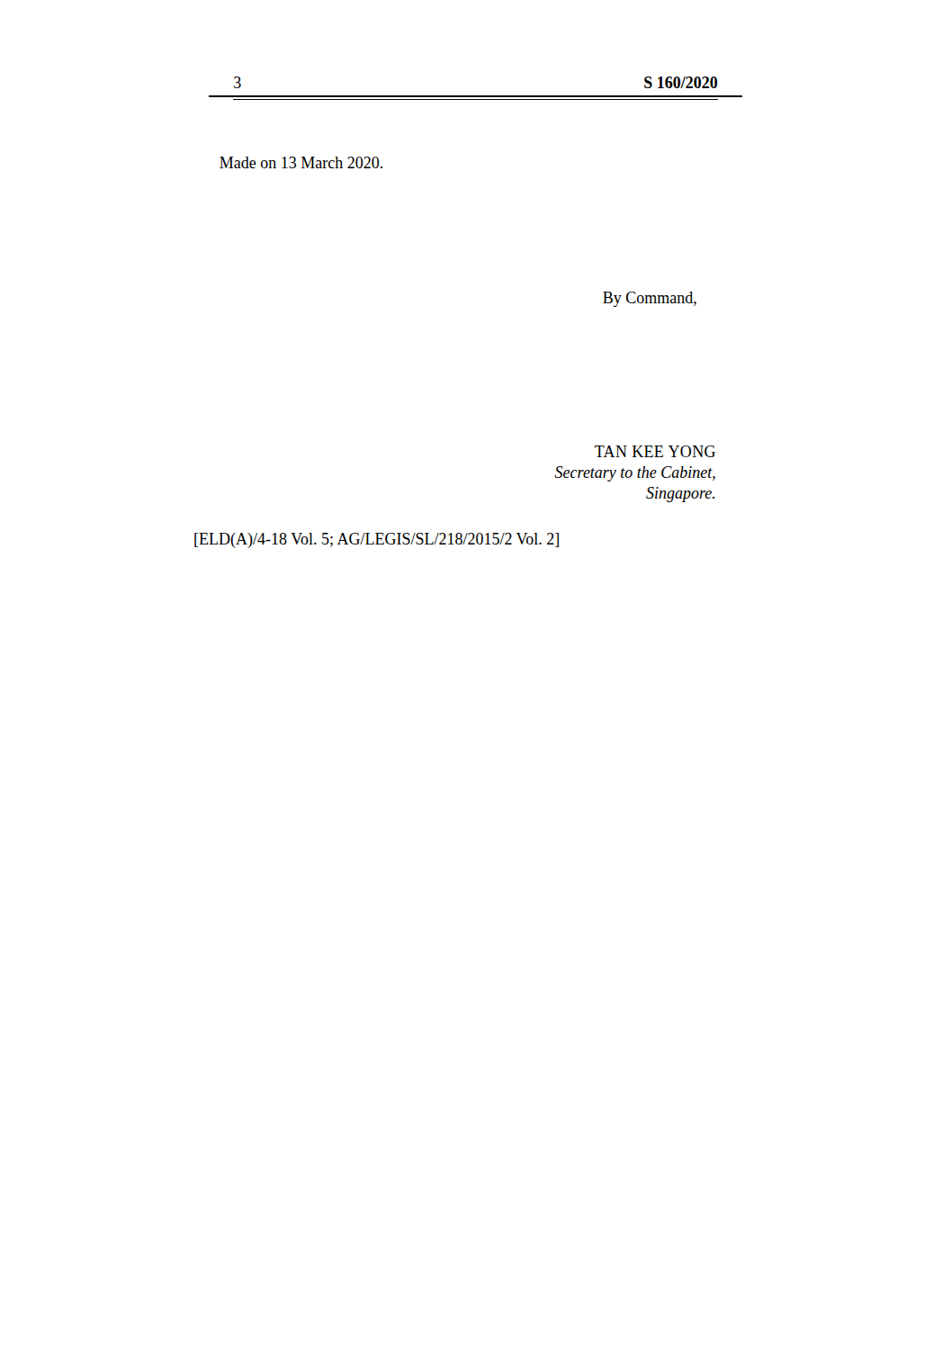3 S 160/2020
Made on 13 March 2020.
By Command,
TAN KEE YONG
Secretary to the Cabinet,
Singapore.
[ELD(A)/4-18 Vol. 5; AG/LEGIS/SL/218/2015/2 Vol. 2]